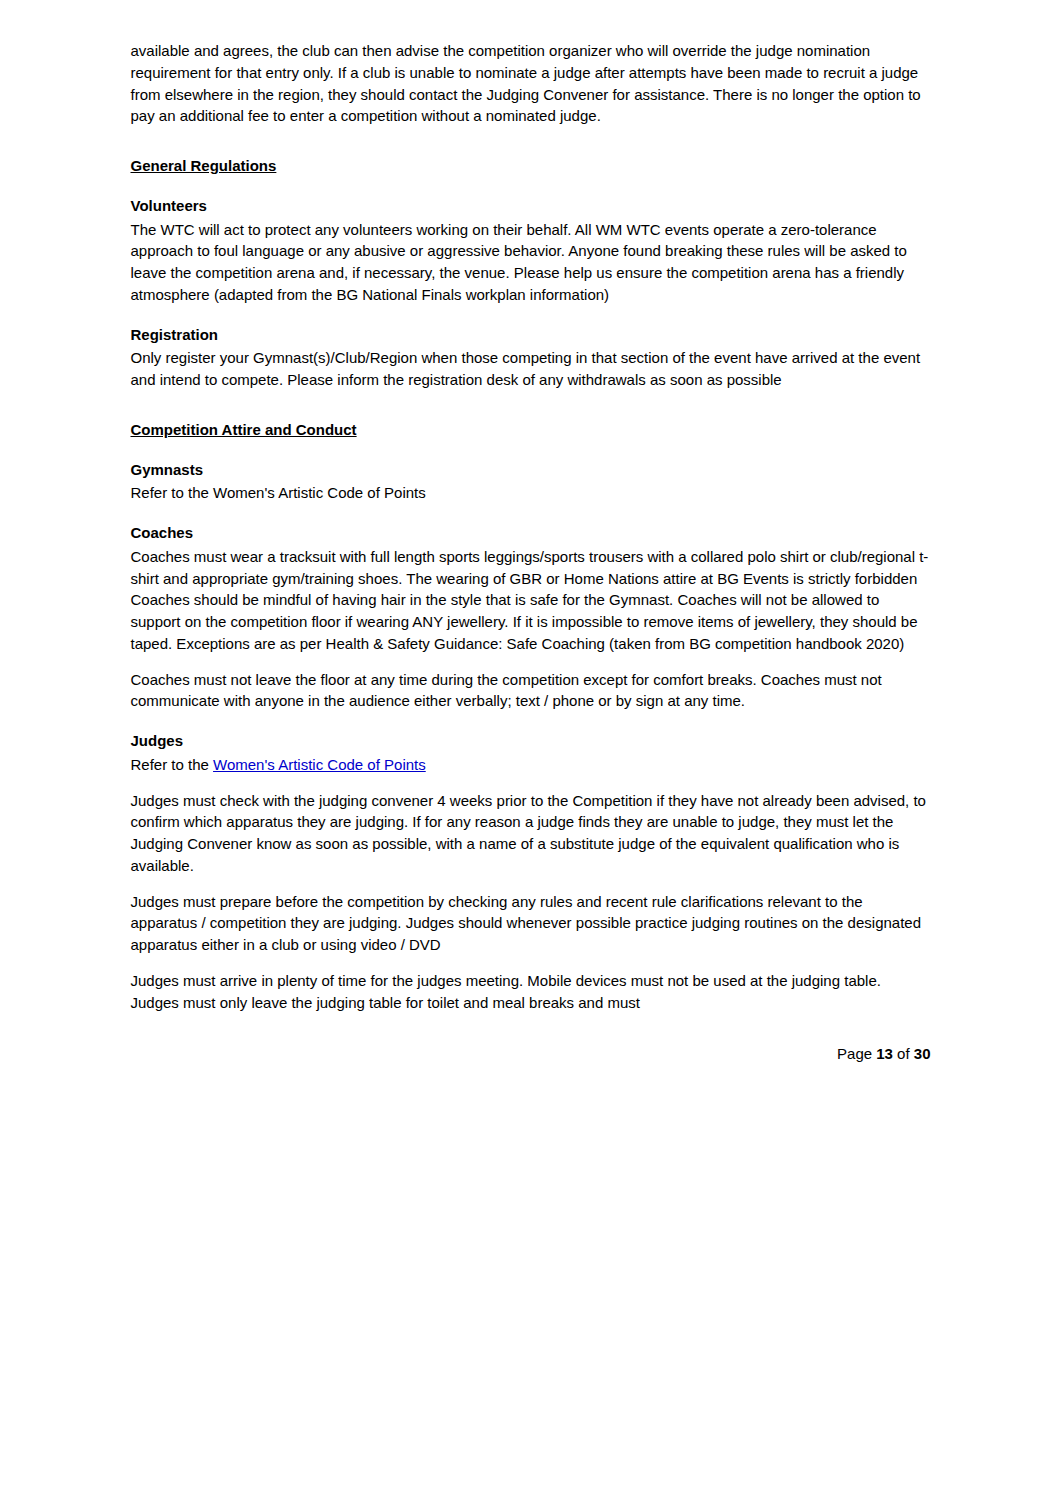available and agrees, the club can then advise the competition organizer who will override the judge nomination requirement for that entry only. If a club is unable to nominate a judge after attempts have been made to recruit a judge from elsewhere in the region, they should contact the Judging Convener for assistance. There is no longer the option to pay an additional fee to enter a competition without a nominated judge.
General Regulations
Volunteers
The WTC will act to protect any volunteers working on their behalf. All WM WTC events operate a zero-tolerance approach to foul language or any abusive or aggressive behavior. Anyone found breaking these rules will be asked to leave the competition arena and, if necessary, the venue. Please help us ensure the competition arena has a friendly atmosphere (adapted from the BG National Finals workplan information)
Registration
Only register your Gymnast(s)/Club/Region when those competing in that section of the event have arrived at the event and intend to compete. Please inform the registration desk of any withdrawals as soon as possible
Competition Attire and Conduct
Gymnasts
Refer to the Women's Artistic Code of Points
Coaches
Coaches must wear a tracksuit with full length sports leggings/sports trousers with a collared polo shirt or club/regional t-shirt and appropriate gym/training shoes. The wearing of GBR or Home Nations attire at BG Events is strictly forbidden Coaches should be mindful of having hair in the style that is safe for the Gymnast. Coaches will not be allowed to support on the competition floor if wearing ANY jewellery. If it is impossible to remove items of jewellery, they should be taped. Exceptions are as per Health & Safety Guidance: Safe Coaching (taken from BG competition handbook 2020)
Coaches must not leave the floor at any time during the competition except for comfort breaks. Coaches must not communicate with anyone in the audience either verbally; text / phone or by sign at any time.
Judges
Refer to the Women's Artistic Code of Points
Judges must check with the judging convener 4 weeks prior to the Competition if they have not already been advised, to confirm which apparatus they are judging. If for any reason a judge finds they are unable to judge, they must let the Judging Convener know as soon as possible, with a name of a substitute judge of the equivalent qualification who is available.
Judges must prepare before the competition by checking any rules and recent rule clarifications relevant to the apparatus / competition they are judging. Judges should whenever possible practice judging routines on the designated apparatus either in a club or using video / DVD
Judges must arrive in plenty of time for the judges meeting. Mobile devices must not be used at the judging table. Judges must only leave the judging table for toilet and meal breaks and must
Page 13 of 30